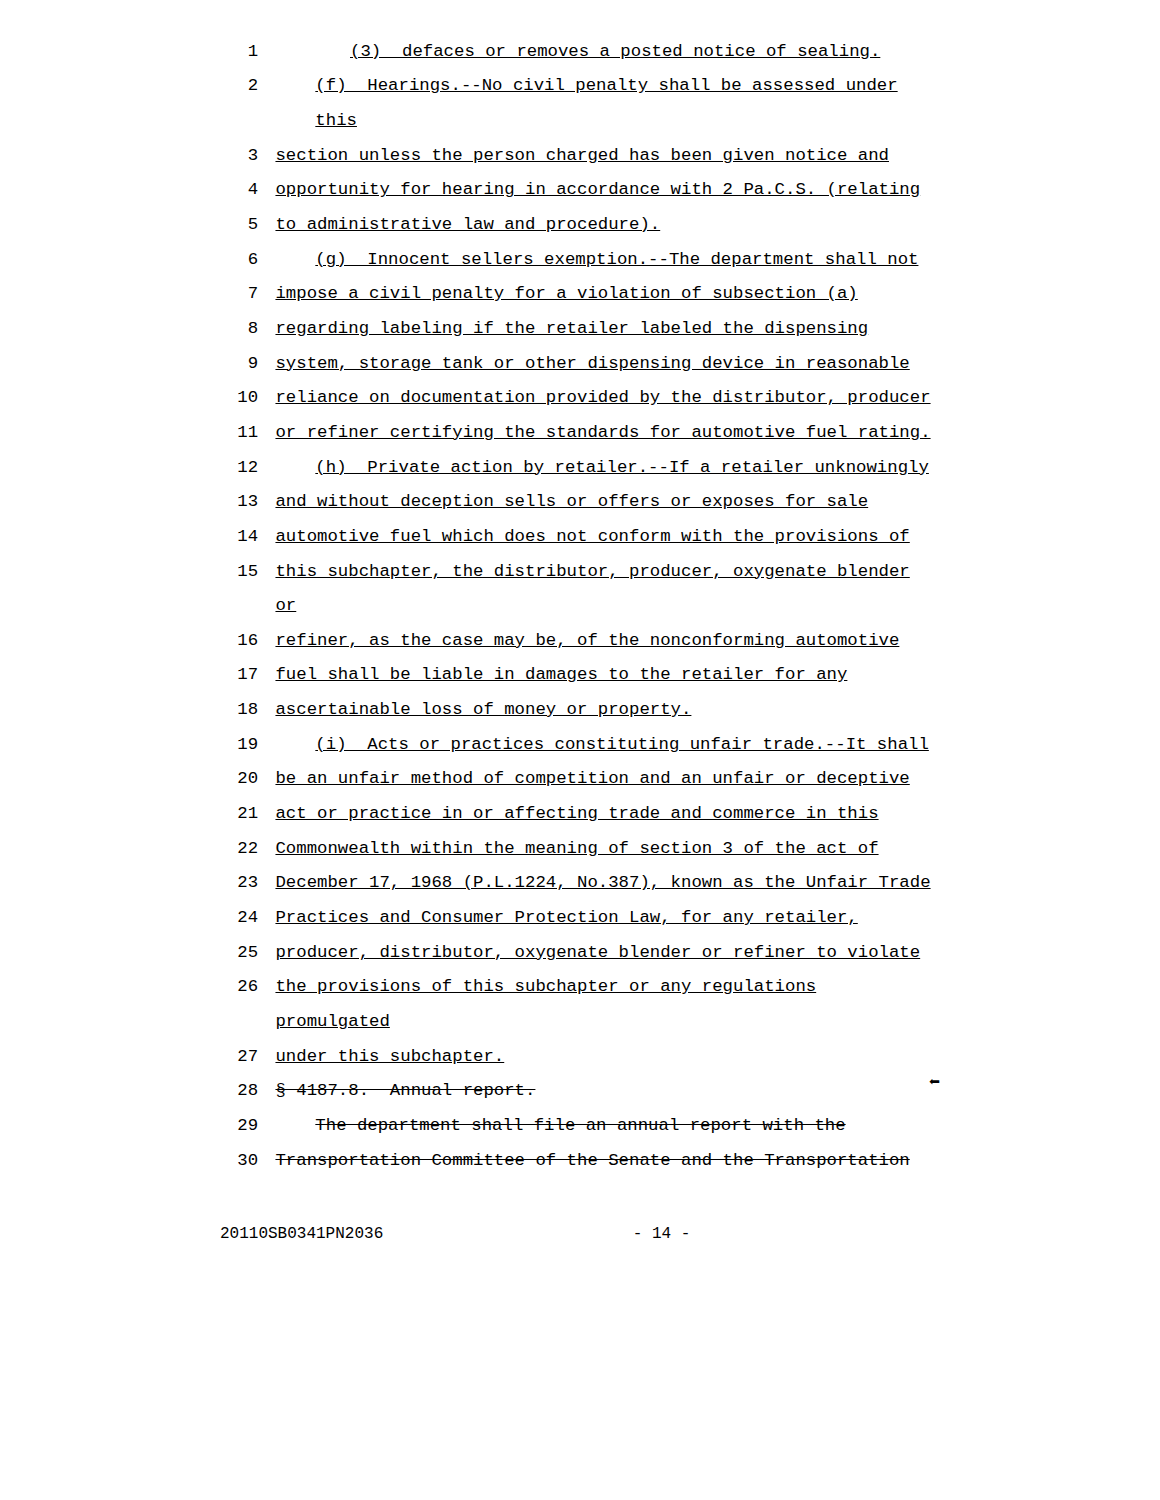(3) defaces or removes a posted notice of sealing.
(f) Hearings.--No civil penalty shall be assessed under this
section unless the person charged has been given notice and
opportunity for hearing in accordance with 2 Pa.C.S. (relating
to administrative law and procedure).
(g) Innocent sellers exemption.--The department shall not
impose a civil penalty for a violation of subsection (a)
regarding labeling if the retailer labeled the dispensing
system, storage tank or other dispensing device in reasonable
reliance on documentation provided by the distributor, producer
or refiner certifying the standards for automotive fuel rating.
(h) Private action by retailer.--If a retailer unknowingly
and without deception sells or offers or exposes for sale
automotive fuel which does not conform with the provisions of
this subchapter, the distributor, producer, oxygenate blender or
refiner, as the case may be, of the nonconforming automotive
fuel shall be liable in damages to the retailer for any
ascertainable loss of money or property.
(i) Acts or practices constituting unfair trade.--It shall
be an unfair method of competition and an unfair or deceptive
act or practice in or affecting trade and commerce in this
Commonwealth within the meaning of section 3 of the act of
December 17, 1968 (P.L.1224, No.387), known as the Unfair Trade
Practices and Consumer Protection Law, for any retailer,
producer, distributor, oxygenate blender or refiner to violate
the provisions of this subchapter or any regulations promulgated
under this subchapter.
§ 4187.8. Annual report.⬅
The department shall file an annual report with the
Transportation Committee of the Senate and the Transportation
20110SB0341PN2036 - 14 -